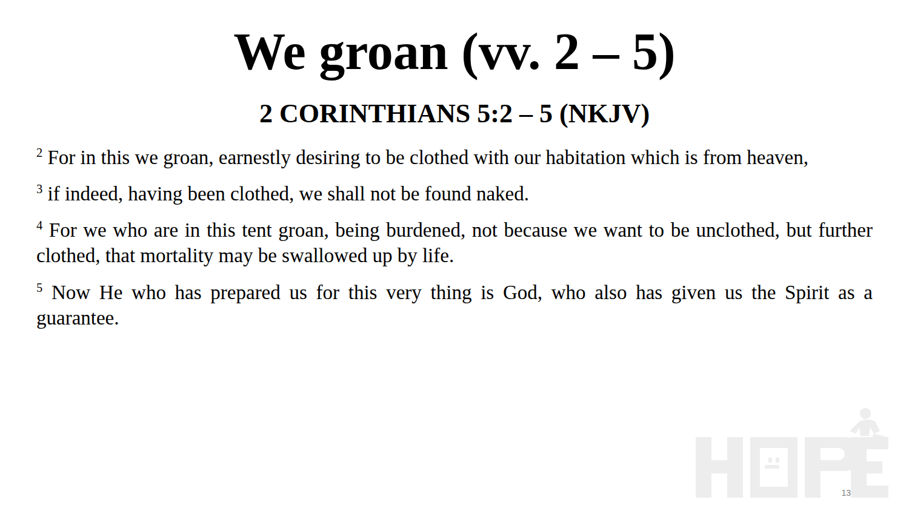We groan (vv. 2 – 5)
2 CORINTHIANS 5:2 – 5 (NKJV)
2 For in this we groan, earnestly desiring to be clothed with our habitation which is from heaven,
3 if indeed, having been clothed, we shall not be found naked.
4 For we who are in this tent groan, being burdened, not because we want to be unclothed, but further clothed, that mortality may be swallowed up by life.
5 Now He who has prepared us for this very thing is God, who also has given us the Spirit as a guarantee.
13